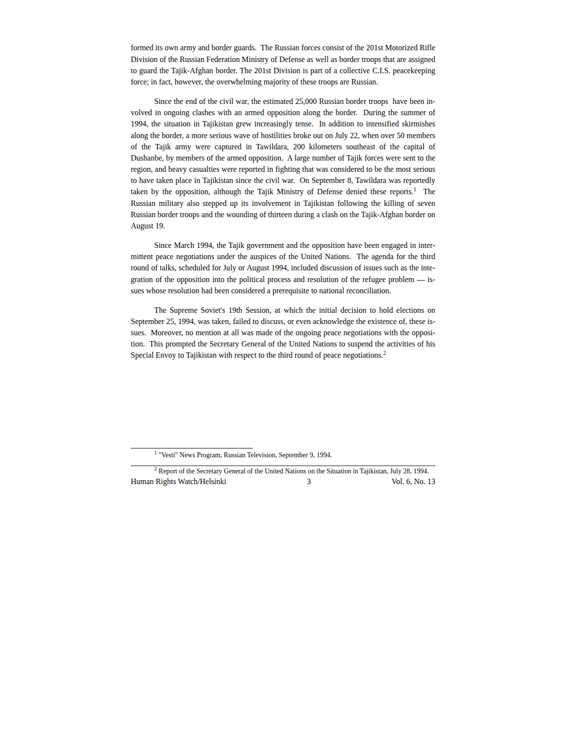formed its own army and border guards. The Russian forces consist of the 201st Motorized Rifle Division of the Russian Federation Ministry of Defense as well as border troops that are assigned to guard the Tajik-Afghan border. The 201st Division is part of a collective C.I.S. peacekeeping force; in fact, however, the overwhelming majority of these troops are Russian.
Since the end of the civil war, the estimated 25,000 Russian border troops have been involved in ongoing clashes with an armed opposition along the border. During the summer of 1994, the situation in Tajikistan grew increasingly tense. In addition to intensified skirmishes along the border, a more serious wave of hostilities broke out on July 22, when over 50 members of the Tajik army were captured in Tawildara, 200 kilometers southeast of the capital of Dushanbe, by members of the armed opposition. A large number of Tajik forces were sent to the region, and heavy casualties were reported in fighting that was considered to be the most serious to have taken place in Tajikistan since the civil war. On September 8, Tawildara was reportedly taken by the opposition, although the Tajik Ministry of Defense denied these reports.1 The Russian military also stepped up its involvement in Tajikistan following the killing of seven Russian border troops and the wounding of thirteen during a clash on the Tajik-Afghan border on August 19.
Since March 1994, the Tajik government and the opposition have been engaged in intermittent peace negotiations under the auspices of the United Nations. The agenda for the third round of talks, scheduled for July or August 1994, included discussion of issues such as the integration of the opposition into the political process and resolution of the refugee problem — issues whose resolution had been considered a prerequisite to national reconciliation.
The Supreme Soviet's 19th Session, at which the initial decision to hold elections on September 25, 1994, was taken, failed to discuss, or even acknowledge the existence of, these issues. Moreover, no mention at all was made of the ongoing peace negotiations with the opposition. This prompted the Secretary General of the United Nations to suspend the activities of his Special Envoy to Tajikistan with respect to the third round of peace negotiations.2
1 "Vesti" News Program, Russian Television, September 9, 1994.
2 Report of the Secretary General of the United Nations on the Situation in Tajikistan, July 28, 1994.
Human Rights Watch/Helsinki 3 Vol. 6, No. 13